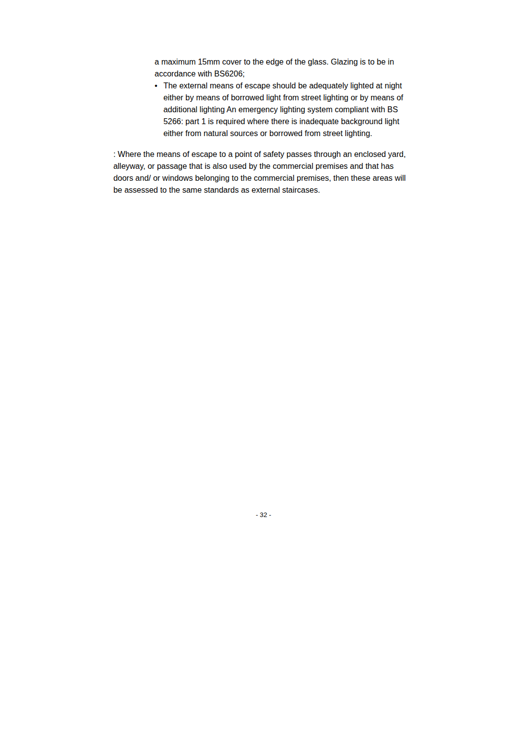a maximum 15mm cover to the edge of the glass. Glazing is to be in accordance with BS6206;
The external means of escape should be adequately lighted at night either by means of borrowed light from street lighting or by means of additional lighting An emergency lighting system compliant with BS 5266: part 1 is required where there is inadequate background light either from natural sources or borrowed from street lighting.
: Where the means of escape to a point of safety passes through an enclosed yard, alleyway, or passage that is also used by the commercial premises and that has doors and/ or windows belonging to the commercial premises, then these areas will be assessed to the same standards as external staircases.
- 32 -